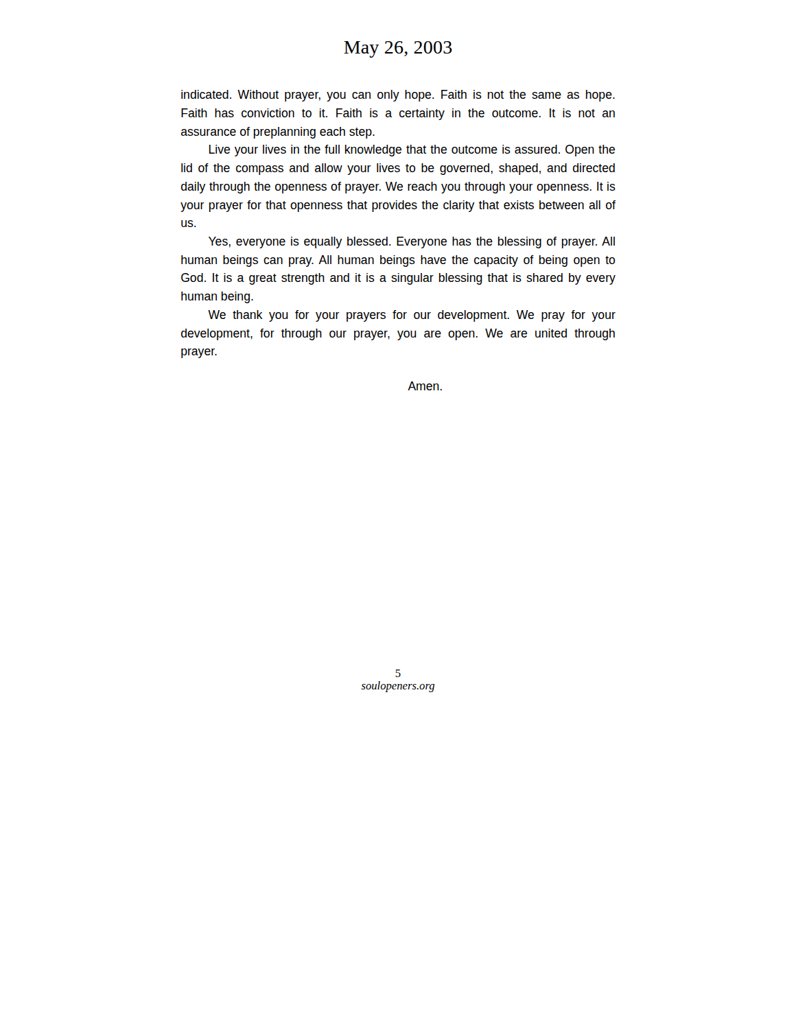May 26, 2003
indicated. Without prayer, you can only hope. Faith is not the same as hope. Faith has conviction to it. Faith is a certainty in the outcome. It is not an assurance of preplanning each step.
Live your lives in the full knowledge that the outcome is assured. Open the lid of the compass and allow your lives to be governed, shaped, and directed daily through the openness of prayer. We reach you through your openness. It is your prayer for that openness that provides the clarity that exists between all of us.
Yes, everyone is equally blessed. Everyone has the blessing of prayer. All human beings can pray. All human beings have the capacity of being open to God. It is a great strength and it is a singular blessing that is shared by every human being.
We thank you for your prayers for our development. We pray for your development, for through our prayer, you are open. We are united through prayer.
Amen.
5
soulopeners.org